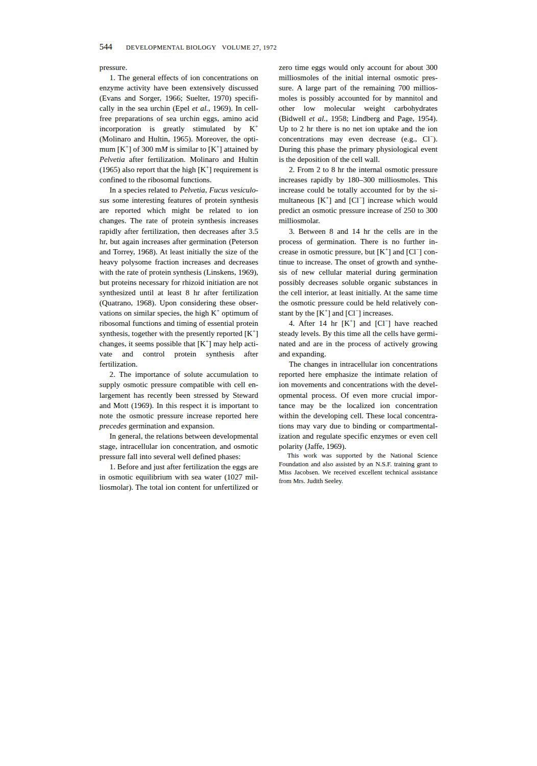544 Developmental Biology Volume 27, 1972
pressure.
1. The general effects of ion concentrations on enzyme activity have been extensively discussed (Evans and Sorger, 1966; Suelter, 1970) specifically in the sea urchin (Epel et al., 1969). In cell-free preparations of sea urchin eggs, amino acid incorporation is greatly stimulated by K+ (Molinaro and Hultin, 1965). Moreover, the optimum [K+] of 300 mM is similar to [K+] attained by Pelvetia after fertilization. Molinaro and Hultin (1965) also report that the high [K+] requirement is confined to the ribosomal functions.
In a species related to Pelvetia, Fucus vesiculosus some interesting features of protein synthesis are reported which might be related to ion changes. The rate of protein synthesis increases rapidly after fertilization, then decreases after 3.5 hr, but again increases after germination (Peterson and Torrey, 1968). At least initially the size of the heavy polysome fraction increases and decreases with the rate of protein synthesis (Linskens, 1969), but proteins necessary for rhizoid initiation are not synthesized until at least 8 hr after fertilization (Quatrano, 1968). Upon considering these observations on similar species, the high K+ optimum of ribosomal functions and timing of essential protein synthesis, together with the presently reported [K+] changes, it seems possible that [K+] may help activate and control protein synthesis after fertilization.
2. The importance of solute accumulation to supply osmotic pressure compatible with cell enlargement has recently been stressed by Steward and Mott (1969). In this respect it is important to note the osmotic pressure increase reported here precedes germination and expansion.
In general, the relations between developmental stage, intracellular ion concentration, and osmotic pressure fall into several well defined phases:
1. Before and just after fertilization the eggs are in osmotic equilibrium with sea water (1027 milliosmolar). The total ion content for unfertilized or zero time eggs would only account for about 300 milliosmoles of the initial internal osmotic pressure. A large part of the remaining 700 milliosmoles is possibly accounted for by mannitol and other low molecular weight carbohydrates (Bidwell et al., 1958; Lindberg and Page, 1954). Up to 2 hr there is no net ion uptake and the ion concentrations may even decrease (e.g., Cl−). During this phase the primary physiological event is the deposition of the cell wall.
2. From 2 to 8 hr the internal osmotic pressure increases rapidly by 180–300 milliosmoles. This increase could be totally accounted for by the simultaneous [K+] and [Cl−] increase which would predict an osmotic pressure increase of 250 to 300 milliosmolar.
3. Between 8 and 14 hr the cells are in the process of germination. There is no further increase in osmotic pressure, but [K+] and [Cl−] continue to increase. The onset of growth and synthesis of new cellular material during germination possibly decreases soluble organic substances in the cell interior, at least initially. At the same time the osmotic pressure could be held relatively constant by the [K+] and [Cl−] increases.
4. After 14 hr [K+] and [Cl−] have reached steady levels. By this time all the cells have germinated and are in the process of actively growing and expanding.
The changes in intracellular ion concentrations reported here emphasize the intimate relation of ion movements and concentrations with the developmental process. Of even more crucial importance may be the localized ion concentration within the developing cell. These local concentrations may vary due to binding or compartmentalization and regulate specific enzymes or even cell polarity (Jaffe, 1969).
This work was supported by the National Science Foundation and also assisted by an N.S.F. training grant to Miss Jacobsen. We received excellent technical assistance from Mrs. Judith Seeley.